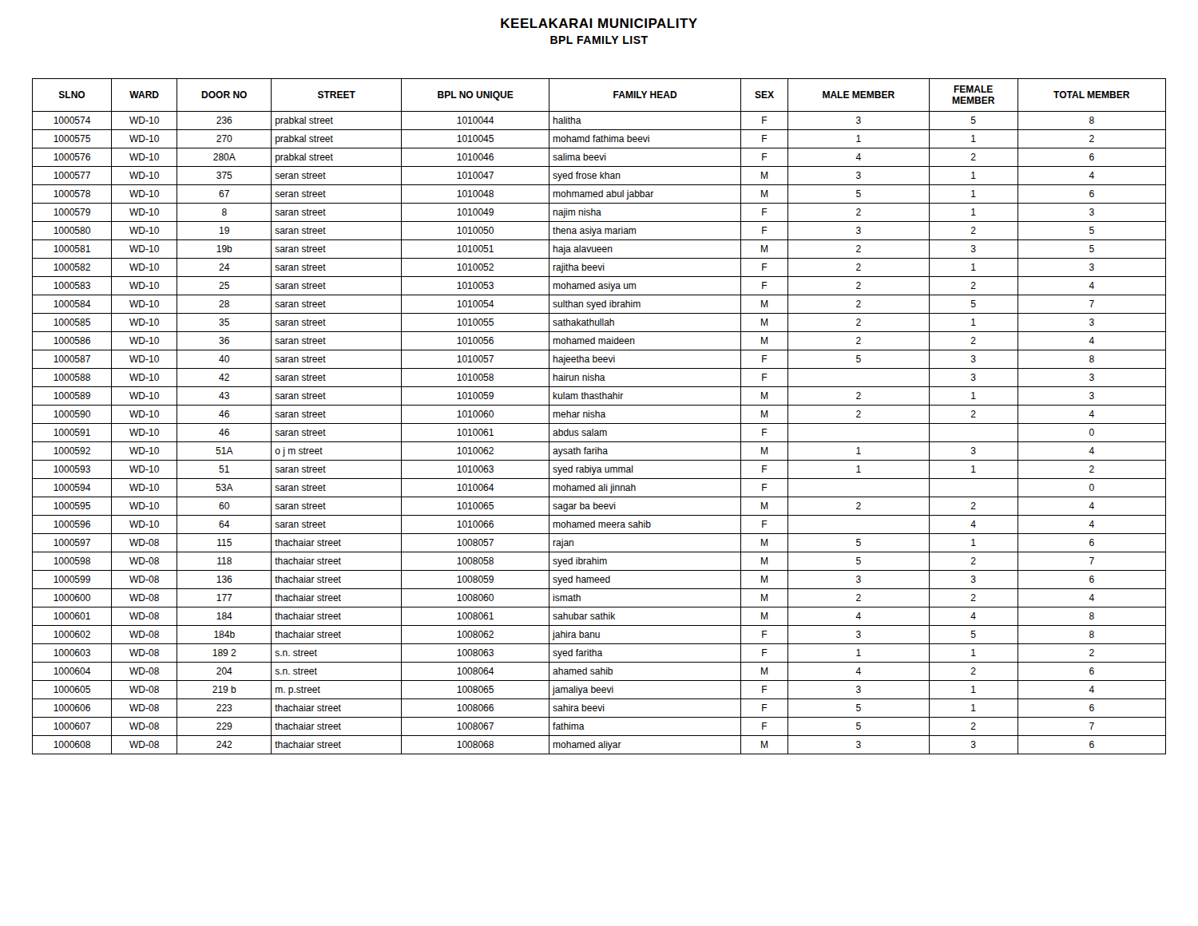KEELAKARAI MUNICIPALITY
BPL FAMILY LIST
| SLNO | WARD | DOOR NO | STREET | BPL NO UNIQUE | FAMILY HEAD | SEX | MALE MEMBER | FEMALE MEMBER | TOTAL MEMBER |
| --- | --- | --- | --- | --- | --- | --- | --- | --- | --- |
| 1000574 | WD-10 | 236 | prabkal street | 1010044 | halitha | F | 3 | 5 | 8 |
| 1000575 | WD-10 | 270 | prabkal street | 1010045 | mohamd fathima beevi | F | 1 | 1 | 2 |
| 1000576 | WD-10 | 280A | prabkal street | 1010046 | salima beevi | F | 4 | 2 | 6 |
| 1000577 | WD-10 | 375 | seran street | 1010047 | syed frose khan | M | 3 | 1 | 4 |
| 1000578 | WD-10 | 67 | seran street | 1010048 | mohmamed abul jabbar | M | 5 | 1 | 6 |
| 1000579 | WD-10 | 8 | saran street | 1010049 | najim nisha | F | 2 | 1 | 3 |
| 1000580 | WD-10 | 19 | saran street | 1010050 | thena asiya mariam | F | 3 | 2 | 5 |
| 1000581 | WD-10 | 19b | saran street | 1010051 | haja alavueen | M | 2 | 3 | 5 |
| 1000582 | WD-10 | 24 | saran street | 1010052 | rajitha beevi | F | 2 | 1 | 3 |
| 1000583 | WD-10 | 25 | saran street | 1010053 | mohamed asiya um | F | 2 | 2 | 4 |
| 1000584 | WD-10 | 28 | saran street | 1010054 | sulthan syed ibrahim | M | 2 | 5 | 7 |
| 1000585 | WD-10 | 35 | saran street | 1010055 | sathakathullah | M | 2 | 1 | 3 |
| 1000586 | WD-10 | 36 | saran street | 1010056 | mohamed maideen | M | 2 | 2 | 4 |
| 1000587 | WD-10 | 40 | saran street | 1010057 | hajeetha beevi | F | 5 | 3 | 8 |
| 1000588 | WD-10 | 42 | saran street | 1010058 | hairun nisha | F | | 3 | 3 |
| 1000589 | WD-10 | 43 | saran street | 1010059 | kulam thasthahir | M | 2 | 1 | 3 |
| 1000590 | WD-10 | 46 | saran street | 1010060 | mehar nisha | M | 2 | 2 | 4 |
| 1000591 | WD-10 | 46 | saran street | 1010061 | abdus salam | F | | | 0 |
| 1000592 | WD-10 | 51A | o j m street | 1010062 | aysath fariha | M | 1 | 3 | 4 |
| 1000593 | WD-10 | 51 | saran street | 1010063 | syed rabiya ummal | F | 1 | 1 | 2 |
| 1000594 | WD-10 | 53A | saran street | 1010064 | mohamed ali jinnah | F | | | 0 |
| 1000595 | WD-10 | 60 | saran street | 1010065 | sagar ba beevi | M | 2 | 2 | 4 |
| 1000596 | WD-10 | 64 | saran street | 1010066 | mohamed meera sahib | F | | 4 | 4 |
| 1000597 | WD-08 | 115 | thachaiar street | 1008057 | rajan | M | 5 | 1 | 6 |
| 1000598 | WD-08 | 118 | thachaiar street | 1008058 | syed ibrahim | M | 5 | 2 | 7 |
| 1000599 | WD-08 | 136 | thachaiar street | 1008059 | syed hameed | M | 3 | 3 | 6 |
| 1000600 | WD-08 | 177 | thachaiar street | 1008060 | ismath | M | 2 | 2 | 4 |
| 1000601 | WD-08 | 184 | thachaiar street | 1008061 | sahubar sathik | M | 4 | 4 | 8 |
| 1000602 | WD-08 | 184b | thachaiar street | 1008062 | jahira banu | F | 3 | 5 | 8 |
| 1000603 | WD-08 | 189 2 | s.n. street | 1008063 | syed faritha | F | 1 | 1 | 2 |
| 1000604 | WD-08 | 204 | s.n. street | 1008064 | ahamed sahib | M | 4 | 2 | 6 |
| 1000605 | WD-08 | 219 b | m. p.street | 1008065 | jamaliya beevi | F | 3 | 1 | 4 |
| 1000606 | WD-08 | 223 | thachaiar street | 1008066 | sahira beevi | F | 5 | 1 | 6 |
| 1000607 | WD-08 | 229 | thachaiar street | 1008067 | fathima | F | 5 | 2 | 7 |
| 1000608 | WD-08 | 242 | thachaiar street | 1008068 | mohamed aliyar | M | 3 | 3 | 6 |